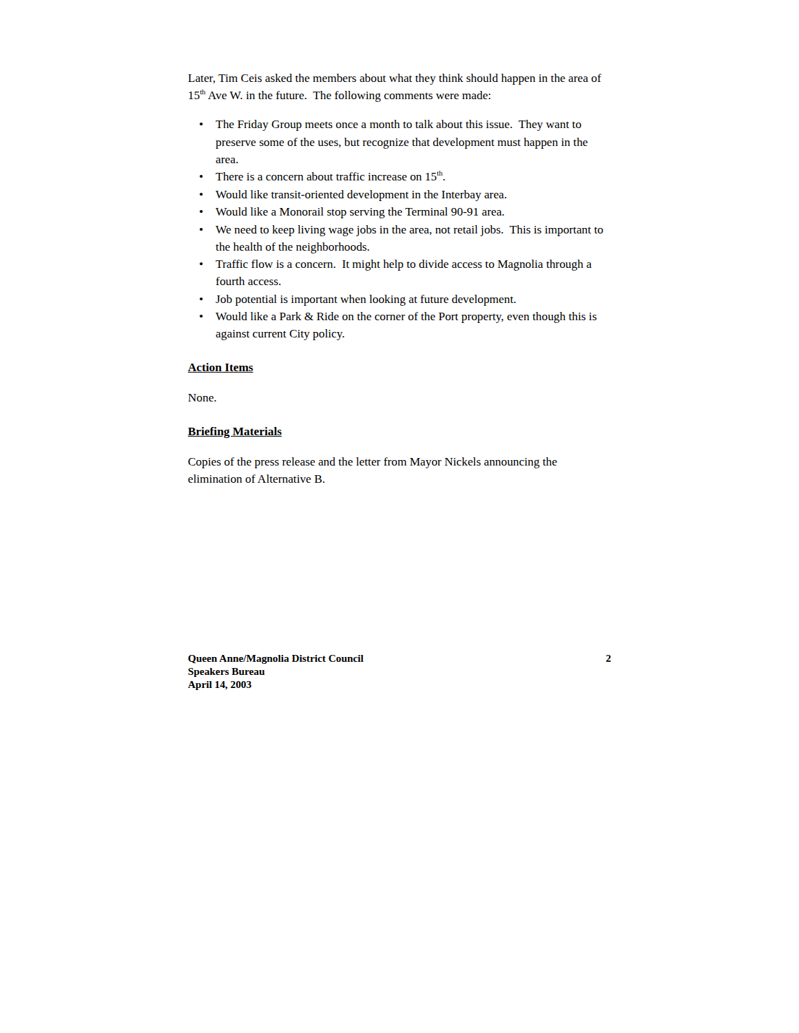Later, Tim Ceis asked the members about what they think should happen in the area of 15th Ave W. in the future. The following comments were made:
The Friday Group meets once a month to talk about this issue. They want to preserve some of the uses, but recognize that development must happen in the area.
There is a concern about traffic increase on 15th.
Would like transit-oriented development in the Interbay area.
Would like a Monorail stop serving the Terminal 90-91 area.
We need to keep living wage jobs in the area, not retail jobs. This is important to the health of the neighborhoods.
Traffic flow is a concern. It might help to divide access to Magnolia through a fourth access.
Job potential is important when looking at future development.
Would like a Park & Ride on the corner of the Port property, even though this is against current City policy.
Action Items
None.
Briefing Materials
Copies of the press release and the letter from Mayor Nickels announcing the elimination of Alternative B.
2 Queen Anne/Magnolia District Council
Speakers Bureau
April 14, 2003